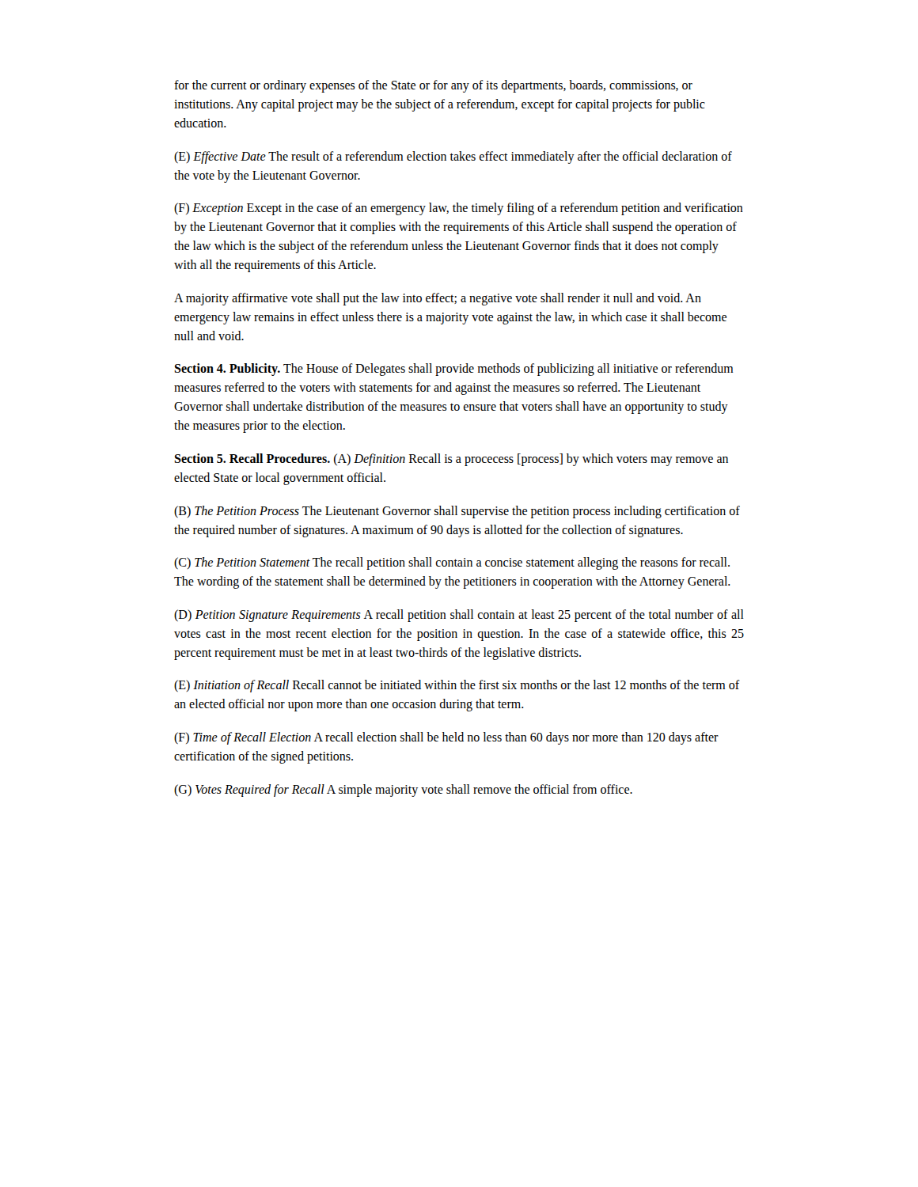for the current or ordinary expenses of the State or for any of its departments, boards, commissions, or institutions. Any capital project may be the subject of a referendum, except for capital projects for public education.
(E) Effective Date The result of a referendum election takes effect immediately after the official declaration of the vote by the Lieutenant Governor.
(F) Exception Except in the case of an emergency law, the timely filing of a referendum petition and verification by the Lieutenant Governor that it complies with the requirements of this Article shall suspend the operation of the law which is the subject of the referendum unless the Lieutenant Governor finds that it does not comply with all the requirements of this Article.
A majority affirmative vote shall put the law into effect; a negative vote shall render it null and void. An emergency law remains in effect unless there is a majority vote against the law, in which case it shall become null and void.
Section 4. Publicity. The House of Delegates shall provide methods of publicizing all initiative or referendum measures referred to the voters with statements for and against the measures so referred. The Lieutenant Governor shall undertake distribution of the measures to ensure that voters shall have an opportunity to study the measures prior to the election.
Section 5. Recall Procedures. (A) Definition Recall is a procecess [process] by which voters may remove an elected State or local government official.
(B) The Petition Process The Lieutenant Governor shall supervise the petition process including certification of the required number of signatures. A maximum of 90 days is allotted for the collection of signatures.
(C) The Petition Statement The recall petition shall contain a concise statement alleging the reasons for recall. The wording of the statement shall be determined by the petitioners in cooperation with the Attorney General.
(D) Petition Signature Requirements A recall petition shall contain at least 25 percent of the total number of all votes cast in the most recent election for the position in question. In the case of a statewide office, this 25 percent requirement must be met in at least two-thirds of the legislative districts.
(E) Initiation of Recall Recall cannot be initiated within the first six months or the last 12 months of the term of an elected official nor upon more than one occasion during that term.
(F) Time of Recall Election A recall election shall be held no less than 60 days nor more than 120 days after certification of the signed petitions.
(G) Votes Required for Recall A simple majority vote shall remove the official from office.